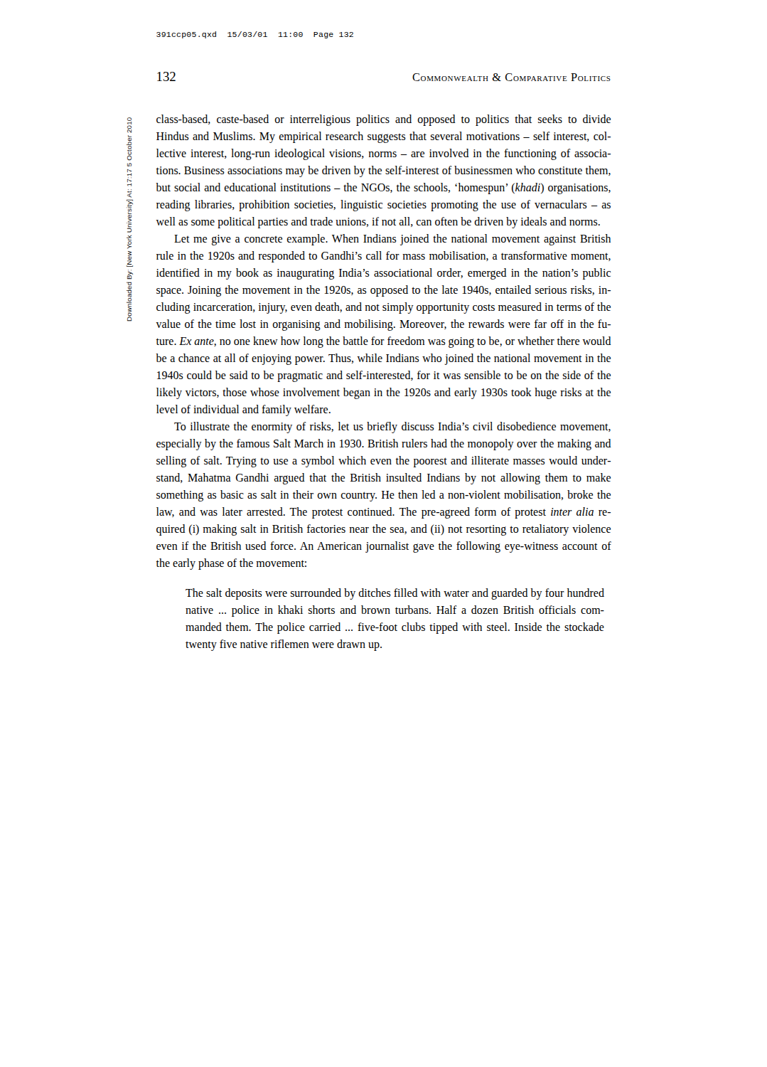391ccp05.qxd 15/03/01 11:00 Page 132
Downloaded By: [New York University] At: 17:17 5 October 2010
132 Commonwealth & Comparative Politics
class-based, caste-based or interreligious politics and opposed to politics that seeks to divide Hindus and Muslims. My empirical research suggests that several motivations – self interest, collective interest, long-run ideological visions, norms – are involved in the functioning of associations. Business associations may be driven by the self-interest of businessmen who constitute them, but social and educational institutions – the NGOs, the schools, ‘homespun’ (khadi) organisations, reading libraries, prohibition societies, linguistic societies promoting the use of vernaculars – as well as some political parties and trade unions, if not all, can often be driven by ideals and norms.
Let me give a concrete example. When Indians joined the national movement against British rule in the 1920s and responded to Gandhi’s call for mass mobilisation, a transformative moment, identified in my book as inaugurating India’s associational order, emerged in the nation’s public space. Joining the movement in the 1920s, as opposed to the late 1940s, entailed serious risks, including incarceration, injury, even death, and not simply opportunity costs measured in terms of the value of the time lost in organising and mobilising. Moreover, the rewards were far off in the future. Ex ante, no one knew how long the battle for freedom was going to be, or whether there would be a chance at all of enjoying power. Thus, while Indians who joined the national movement in the 1940s could be said to be pragmatic and self-interested, for it was sensible to be on the side of the likely victors, those whose involvement began in the 1920s and early 1930s took huge risks at the level of individual and family welfare.
To illustrate the enormity of risks, let us briefly discuss India’s civil disobedience movement, especially by the famous Salt March in 1930. British rulers had the monopoly over the making and selling of salt. Trying to use a symbol which even the poorest and illiterate masses would understand, Mahatma Gandhi argued that the British insulted Indians by not allowing them to make something as basic as salt in their own country. He then led a non-violent mobilisation, broke the law, and was later arrested. The protest continued. The pre-agreed form of protest inter alia required (i) making salt in British factories near the sea, and (ii) not resorting to retaliatory violence even if the British used force. An American journalist gave the following eye-witness account of the early phase of the movement:
The salt deposits were surrounded by ditches filled with water and guarded by four hundred native ... police in khaki shorts and brown turbans. Half a dozen British officials commanded them. The police carried ... five-foot clubs tipped with steel. Inside the stockade twenty five native riflemen were drawn up.